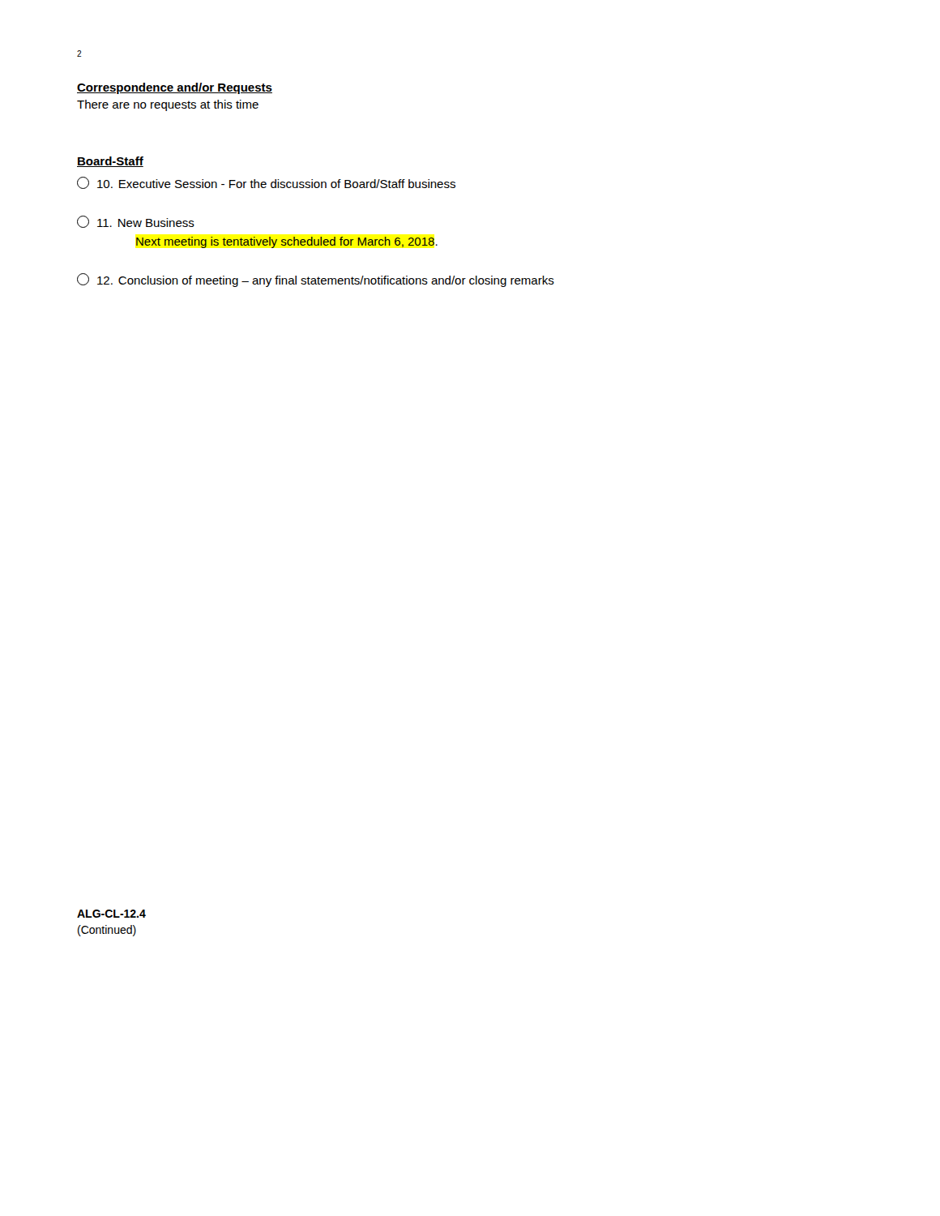2
Correspondence and/or Requests
There are no requests at this time
Board-Staff
10. Executive Session - For the discussion of Board/Staff business
11. New Business Next meeting is tentatively scheduled for March 6, 2018.
12. Conclusion of meeting – any final statements/notifications and/or closing remarks
ALG-CL-12.4
(Continued)